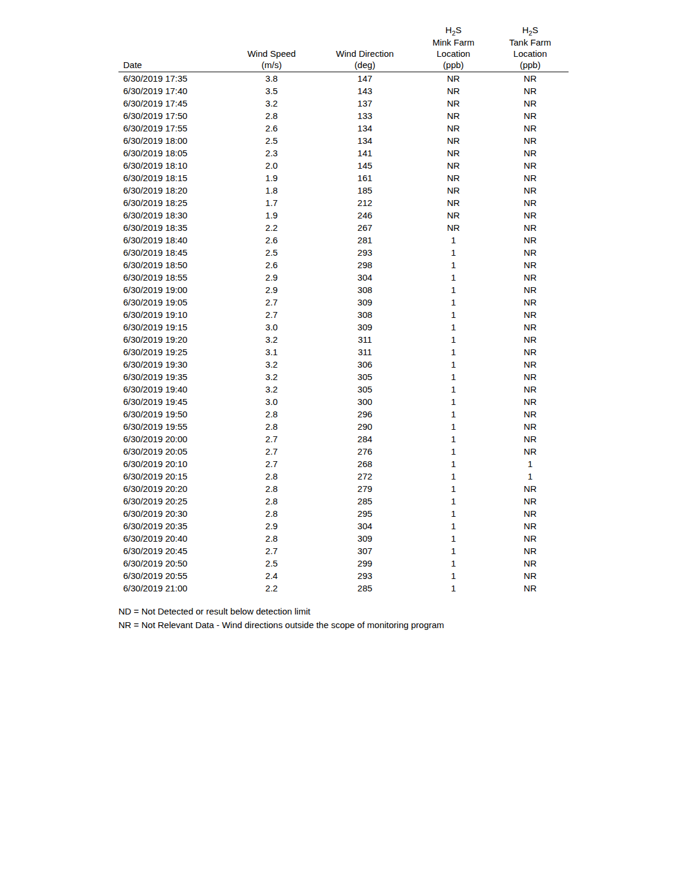| Date | Wind Speed (m/s) | Wind Direction (deg) | H 2 S Mink Farm Location (ppb) | H 2 S Tank Farm Location (ppb) |
| --- | --- | --- | --- | --- |
| 6/30/2019 17:35 | 3.8 | 147 | NR | NR |
| 6/30/2019 17:40 | 3.5 | 143 | NR | NR |
| 6/30/2019 17:45 | 3.2 | 137 | NR | NR |
| 6/30/2019 17:50 | 2.8 | 133 | NR | NR |
| 6/30/2019 17:55 | 2.6 | 134 | NR | NR |
| 6/30/2019 18:00 | 2.5 | 134 | NR | NR |
| 6/30/2019 18:05 | 2.3 | 141 | NR | NR |
| 6/30/2019 18:10 | 2.0 | 145 | NR | NR |
| 6/30/2019 18:15 | 1.9 | 161 | NR | NR |
| 6/30/2019 18:20 | 1.8 | 185 | NR | NR |
| 6/30/2019 18:25 | 1.7 | 212 | NR | NR |
| 6/30/2019 18:30 | 1.9 | 246 | NR | NR |
| 6/30/2019 18:35 | 2.2 | 267 | NR | NR |
| 6/30/2019 18:40 | 2.6 | 281 | 1 | NR |
| 6/30/2019 18:45 | 2.5 | 293 | 1 | NR |
| 6/30/2019 18:50 | 2.6 | 298 | 1 | NR |
| 6/30/2019 18:55 | 2.9 | 304 | 1 | NR |
| 6/30/2019 19:00 | 2.9 | 308 | 1 | NR |
| 6/30/2019 19:05 | 2.7 | 309 | 1 | NR |
| 6/30/2019 19:10 | 2.7 | 308 | 1 | NR |
| 6/30/2019 19:15 | 3.0 | 309 | 1 | NR |
| 6/30/2019 19:20 | 3.2 | 311 | 1 | NR |
| 6/30/2019 19:25 | 3.1 | 311 | 1 | NR |
| 6/30/2019 19:30 | 3.2 | 306 | 1 | NR |
| 6/30/2019 19:35 | 3.2 | 305 | 1 | NR |
| 6/30/2019 19:40 | 3.2 | 305 | 1 | NR |
| 6/30/2019 19:45 | 3.0 | 300 | 1 | NR |
| 6/30/2019 19:50 | 2.8 | 296 | 1 | NR |
| 6/30/2019 19:55 | 2.8 | 290 | 1 | NR |
| 6/30/2019 20:00 | 2.7 | 284 | 1 | NR |
| 6/30/2019 20:05 | 2.7 | 276 | 1 | NR |
| 6/30/2019 20:10 | 2.7 | 268 | 1 | 1 |
| 6/30/2019 20:15 | 2.8 | 272 | 1 | 1 |
| 6/30/2019 20:20 | 2.8 | 279 | 1 | NR |
| 6/30/2019 20:25 | 2.8 | 285 | 1 | NR |
| 6/30/2019 20:30 | 2.8 | 295 | 1 | NR |
| 6/30/2019 20:35 | 2.9 | 304 | 1 | NR |
| 6/30/2019 20:40 | 2.8 | 309 | 1 | NR |
| 6/30/2019 20:45 | 2.7 | 307 | 1 | NR |
| 6/30/2019 20:50 | 2.5 | 299 | 1 | NR |
| 6/30/2019 20:55 | 2.4 | 293 | 1 | NR |
| 6/30/2019 21:00 | 2.2 | 285 | 1 | NR |
ND = Not Detected or result below detection limit
NR = Not Relevant Data - Wind directions outside the scope of monitoring program